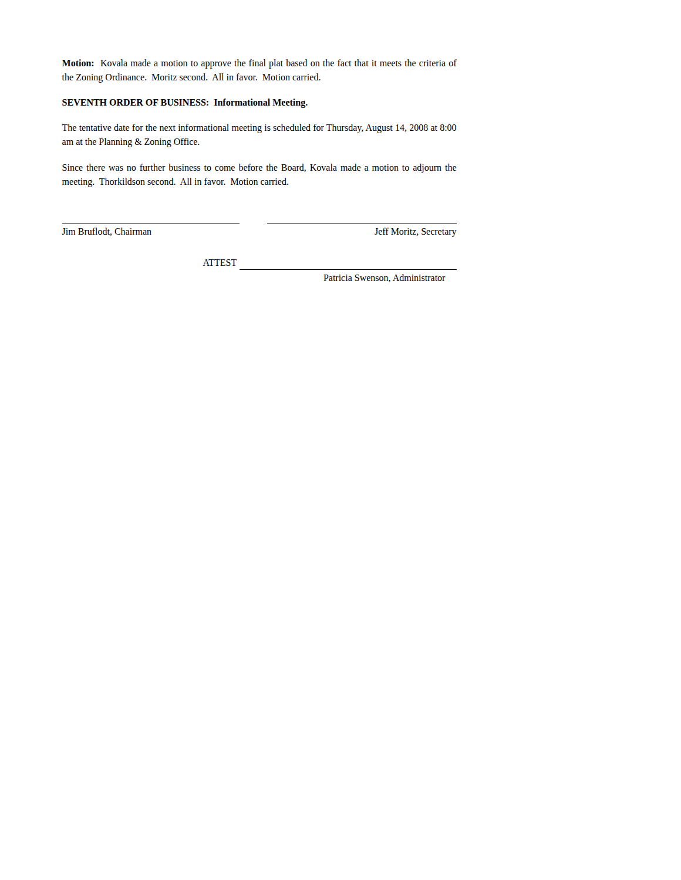Motion: Kovala made a motion to approve the final plat based on the fact that it meets the criteria of the Zoning Ordinance. Moritz second. All in favor. Motion carried.
SEVENTH ORDER OF BUSINESS: Informational Meeting.
The tentative date for the next informational meeting is scheduled for Thursday, August 14, 2008 at 8:00 am at the Planning & Zoning Office.
Since there was no further business to come before the Board, Kovala made a motion to adjourn the meeting. Thorkildson second. All in favor. Motion carried.
Jim Bruflodt, Chairman Jeff Moritz, Secretary
ATTEST
Patricia Swenson, Administrator